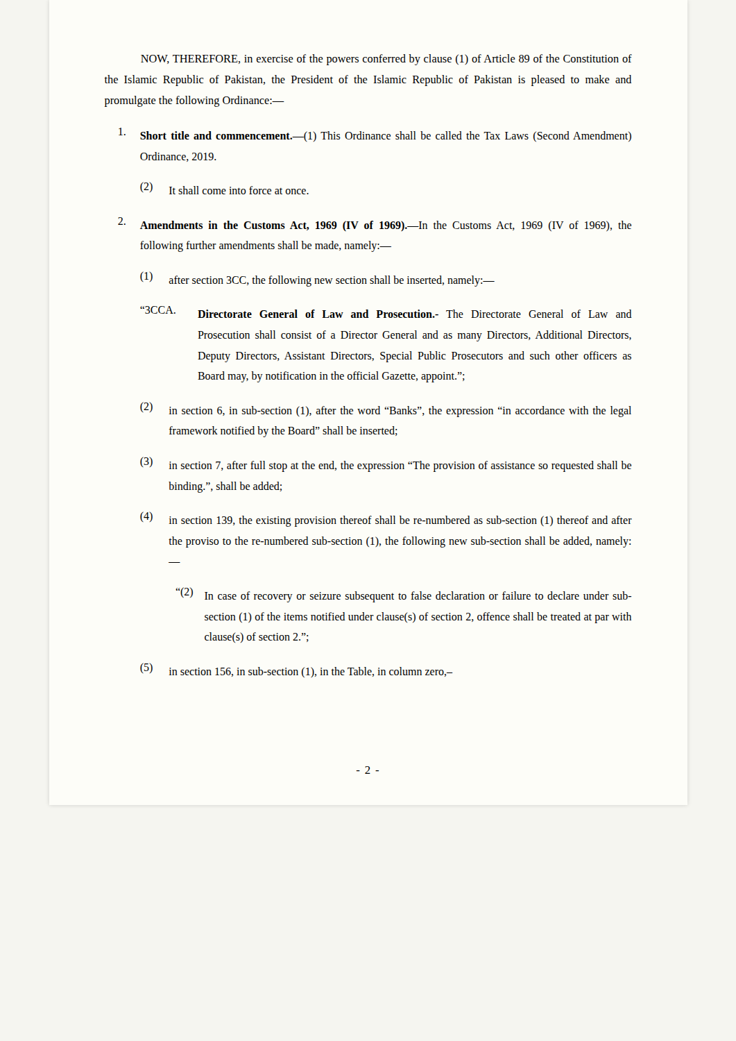NOW, THEREFORE, in exercise of the powers conferred by clause (1) of Article 89 of the Constitution of the Islamic Republic of Pakistan, the President of the Islamic Republic of Pakistan is pleased to make and promulgate the following Ordinance:—
1.
Short title and commencement.—(1) This Ordinance shall be called the Tax Laws (Second Amendment) Ordinance, 2019.
(2)
It shall come into force at once.
2.
Amendments in the Customs Act, 1969 (IV of 1969).—In the Customs Act, 1969 (IV of 1969), the following further amendments shall be made, namely:—
(1)
after section 3CC, the following new section shall be inserted, namely:—
“3CCA.
Directorate General of Law and Prosecution.- The Directorate General of Law and Prosecution shall consist of a Director General and as many Directors, Additional Directors, Deputy Directors, Assistant Directors, Special Public Prosecutors and such other officers as Board may, by notification in the official Gazette, appoint.”;
(2)
in section 6, in sub-section (1), after the word “Banks”, the expression “in accordance with the legal framework notified by the Board” shall be inserted;
(3)
in section 7, after full stop at the end, the expression “The provision of assistance so requested shall be binding.”, shall be added;
(4)
in section 139, the existing provision thereof shall be re-numbered as sub-section (1) thereof and after the proviso to the re-numbered sub-section (1), the following new sub-section shall be added, namely:—
“(2)
In case of recovery or seizure subsequent to false declaration or failure to declare under sub-section (1) of the items notified under clause(s) of section 2, offence shall be treated at par with clause(s) of section 2.”;
(5)
in section 156, in sub-section (1), in the Table, in column zero,–
- 2 -